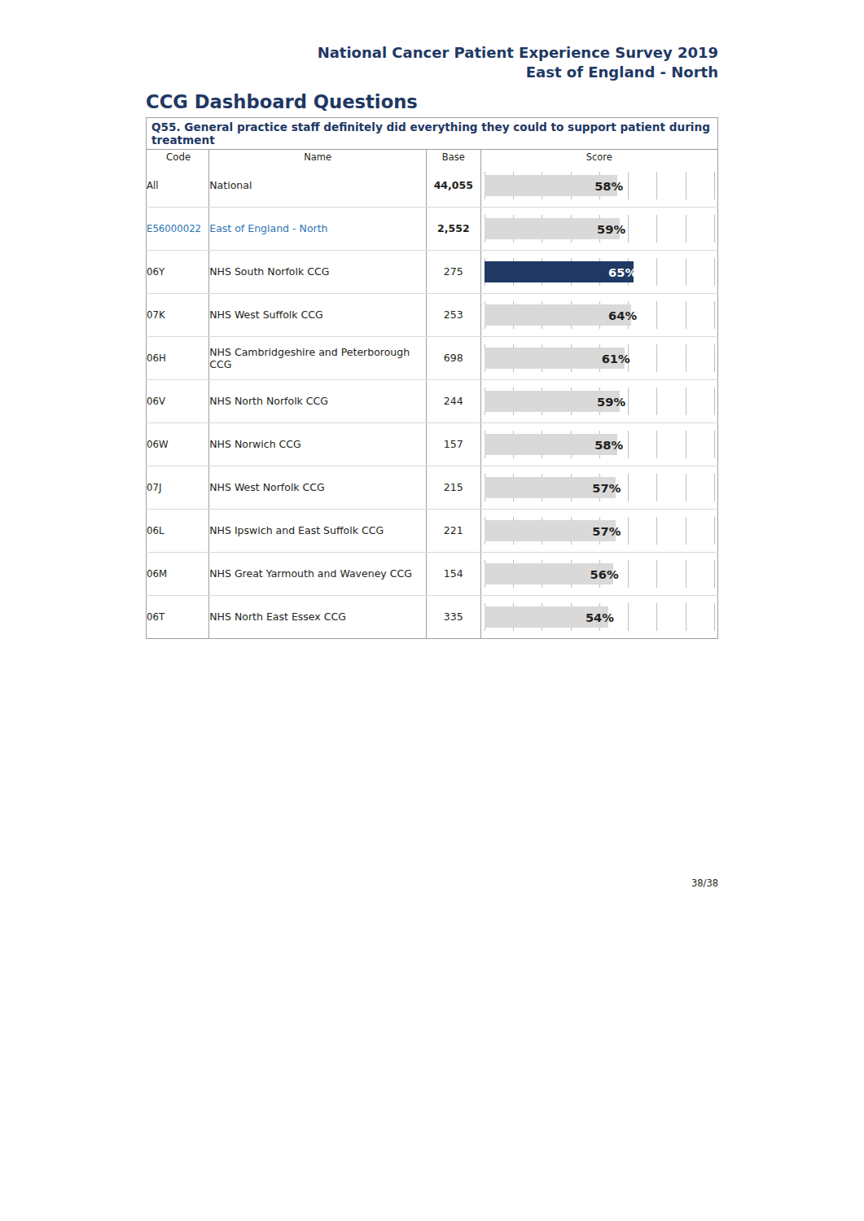National Cancer Patient Experience Survey 2019
East of England - North
CCG Dashboard Questions
| Q55. General practice staff definitely did everything they could to support patient during treatment |
| Code | Name | Base | Score |
| All | National | 44,055 | 58% |
| E56000022 | East of England - North | 2,552 | 59% |
| 06Y | NHS South Norfolk CCG | 275 | 65% |
| 07K | NHS West Suffolk CCG | 253 | 64% |
| 06H | NHS Cambridgeshire and Peterborough CCG | 698 | 61% |
| 06V | NHS North Norfolk CCG | 244 | 59% |
| 06W | NHS Norwich CCG | 157 | 58% |
| 07J | NHS West Norfolk CCG | 215 | 57% |
| 06L | NHS Ipswich and East Suffolk CCG | 221 | 57% |
| 06M | NHS Great Yarmouth and Waveney CCG | 154 | 56% |
| 06T | NHS North East Essex CCG | 335 | 54% |
38/38